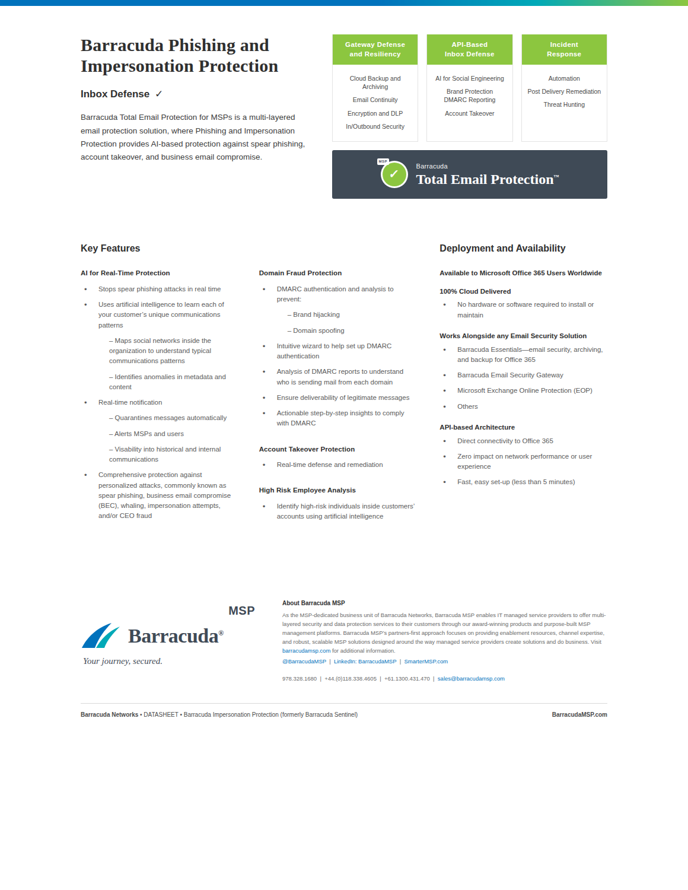Barracuda Phishing and
Impersonation Protection
Inbox Defense ✓
Barracuda Total Email Protection for MSPs is a multi-layered email protection solution, where Phishing and Impersonation Protection provides AI-based protection against spear phishing, account takeover, and business email compromise.
Gateway Defense
and Resiliency
Cloud Backup and Archiving
Email Continuity
Encryption and DLP
In/Outbound Security
API-Based
Inbox Defense
AI for Social Engineering
Brand Protection
DMARC Reporting
Account Takeover
Incident
Response
Automation
Post Delivery Remediation
Threat Hunting
MSP
✓
Barracuda
Total Email Protection™
Key Features
AI for Real-Time Protection
Stops spear phishing attacks in real time
Uses artificial intelligence to learn each of your customer’s unique communications patterns
– Maps social networks inside the organization to understand typical communications patterns
– Identifies anomalies in metadata and content
Real-time notification
– Quarantines messages automatically
– Alerts MSPs and users
– Visability into historical and internal communications
Comprehensive protection against personalized attacks, commonly known as spear phishing, business email compromise (BEC), whaling, impersonation attempts, and/or CEO fraud
Domain Fraud Protection
DMARC authentication and analysis to prevent:
– Brand hijacking
– Domain spoofing
Intuitive wizard to help set up DMARC authentication
Analysis of DMARC reports to understand who is sending mail from each domain
Ensure deliverability of legitimate messages
Actionable step-by-step insights to comply with DMARC
Account Takeover Protection
Real-time defense and remediation
High Risk Employee Analysis
Identify high-risk individuals inside customers’ accounts using artificial intelligence
Deployment and Availability
Available to Microsoft Office 365 Users Worldwide
100% Cloud Delivered
No hardware or software required to install or maintain
Works Alongside any Email Security Solution
Barracuda Essentials—email security, archiving, and backup for Office 365
Barracuda Email Security Gateway
Microsoft Exchange Online Protection (EOP)
Others
API-based Architecture
Direct connectivity to Office 365
Zero impact on network performance or user experience
Fast, easy set-up (less than 5 minutes)
MSP
Barracuda®
Your journey, secured.
About Barracuda MSP As the MSP-dedicated business unit of Barracuda Networks, Barracuda MSP enables IT managed service providers to offer multi-layered security and data protection services to their customers through our award-winning products and purpose-built MSP management platforms. Barracuda MSP’s partners-first approach focuses on providing enablement resources, channel expertise, and robust, scalable MSP solutions designed around the way managed service providers create solutions and do business. Visit barracudamsp.com for additional information.
@BarracudaMSP | LinkedIn: BarracudaMSP | SmarterMSP.com
978.328.1680 | +44.(0)118.338.4605 | +61.1300.431.470 | sales@barracudamsp.com
Barracuda Networks • DATASHEET • Barracuda Impersonation Protection (formerly Barracuda Sentinel)
BarracudaMSP.com